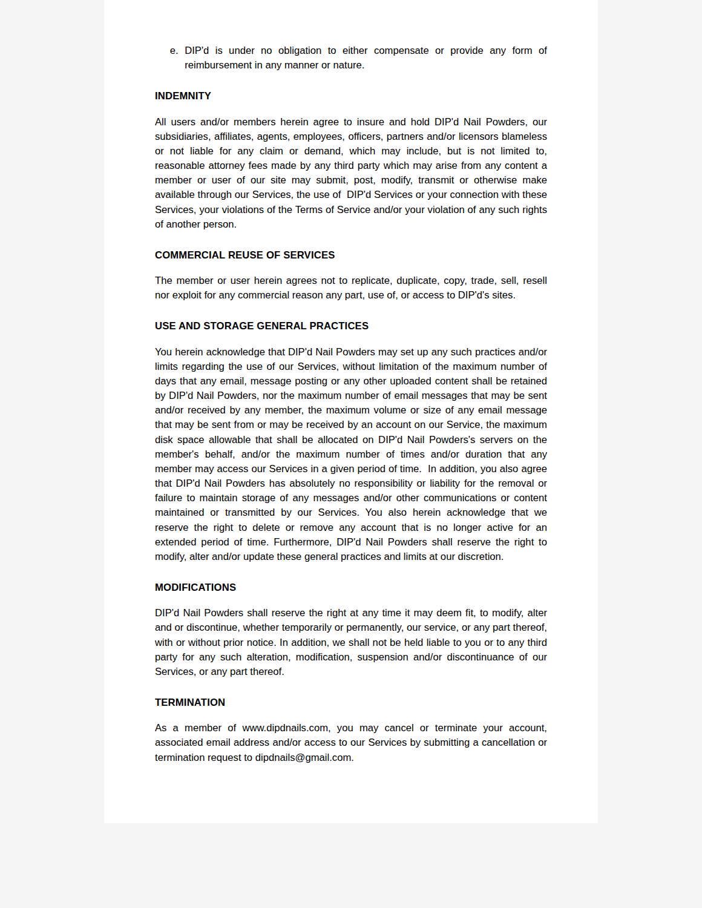DIP'd is under no obligation to either compensate or provide any form of reimbursement in any manner or nature.
INDEMNITY
All users and/or members herein agree to insure and hold DIP'd Nail Powders, our subsidiaries, affiliates, agents, employees, officers, partners and/or licensors blameless or not liable for any claim or demand, which may include, but is not limited to, reasonable attorney fees made by any third party which may arise from any content a member or user of our site may submit, post, modify, transmit or otherwise make available through our Services, the use of DIP'd Services or your connection with these Services, your violations of the Terms of Service and/or your violation of any such rights of another person.
COMMERCIAL REUSE OF SERVICES
The member or user herein agrees not to replicate, duplicate, copy, trade, sell, resell nor exploit for any commercial reason any part, use of, or access to DIP'd's sites.
USE AND STORAGE GENERAL PRACTICES
You herein acknowledge that DIP'd Nail Powders may set up any such practices and/or limits regarding the use of our Services, without limitation of the maximum number of days that any email, message posting or any other uploaded content shall be retained by DIP'd Nail Powders, nor the maximum number of email messages that may be sent and/or received by any member, the maximum volume or size of any email message that may be sent from or may be received by an account on our Service, the maximum disk space allowable that shall be allocated on DIP'd Nail Powders's servers on the member's behalf, and/or the maximum number of times and/or duration that any member may access our Services in a given period of time. In addition, you also agree that DIP'd Nail Powders has absolutely no responsibility or liability for the removal or failure to maintain storage of any messages and/or other communications or content maintained or transmitted by our Services. You also herein acknowledge that we reserve the right to delete or remove any account that is no longer active for an extended period of time. Furthermore, DIP'd Nail Powders shall reserve the right to modify, alter and/or update these general practices and limits at our discretion.
MODIFICATIONS
DIP'd Nail Powders shall reserve the right at any time it may deem fit, to modify, alter and or discontinue, whether temporarily or permanently, our service, or any part thereof, with or without prior notice. In addition, we shall not be held liable to you or to any third party for any such alteration, modification, suspension and/or discontinuance of our Services, or any part thereof.
TERMINATION
As a member of www.dipdnails.com, you may cancel or terminate your account, associated email address and/or access to our Services by submitting a cancellation or termination request to dipdnails@gmail.com.